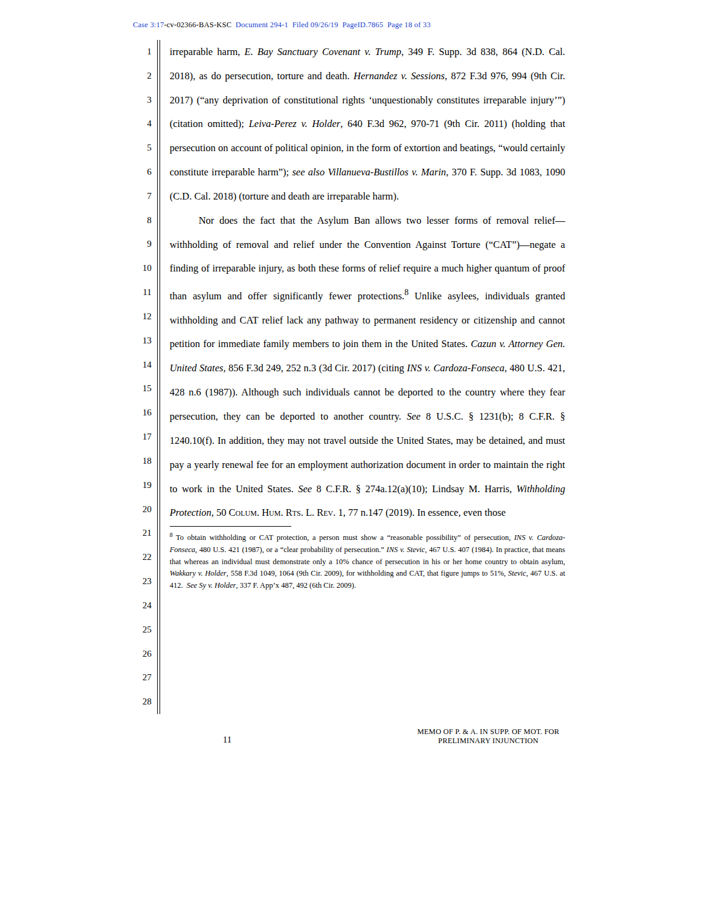Case 3:17-cv-02366-BAS-KSC Document 294-1 Filed 09/26/19 PageID.7865 Page 18 of 33
1
2
3
4
5
6
7
8
9
10
11
12
13
14
15
16
17
18
19
20
21
22
23
24
25
26
27
28
irreparable harm, E. Bay Sanctuary Covenant v. Trump, 349 F. Supp. 3d 838, 864 (N.D. Cal. 2018), as do persecution, torture and death. Hernandez v. Sessions, 872 F.3d 976, 994 (9th Cir. 2017) (“any deprivation of constitutional rights ‘unquestionably constitutes irreparable injury’”) (citation omitted); Leiva-Perez v. Holder, 640 F.3d 962, 970-71 (9th Cir. 2011) (holding that persecution on account of political opinion, in the form of extortion and beatings, “would certainly constitute irreparable harm”); see also Villanueva-Bustillos v. Marin, 370 F. Supp. 3d 1083, 1090 (C.D. Cal. 2018) (torture and death are irreparable harm).
Nor does the fact that the Asylum Ban allows two lesser forms of removal relief—withholding of removal and relief under the Convention Against Torture (“CAT”)—negate a finding of irreparable injury, as both these forms of relief require a much higher quantum of proof than asylum and offer significantly fewer protections.8 Unlike asylees, individuals granted withholding and CAT relief lack any pathway to permanent residency or citizenship and cannot petition for immediate family members to join them in the United States. Cazun v. Attorney Gen. United States, 856 F.3d 249, 252 n.3 (3d Cir. 2017) (citing INS v. Cardoza-Fonseca, 480 U.S. 421, 428 n.6 (1987)). Although such individuals cannot be deported to the country where they fear persecution, they can be deported to another country. See 8 U.S.C. § 1231(b); 8 C.F.R. § 1240.10(f). In addition, they may not travel outside the United States, may be detained, and must pay a yearly renewal fee for an employment authorization document in order to maintain the right to work in the United States. See 8 C.F.R. § 274a.12(a)(10); Lindsay M. Harris, Withholding Protection, 50 Colum. Hum. Rts. L. Rev. 1, 77 n.147 (2019). In essence, even those
8 To obtain withholding or CAT protection, a person must show a “reasonable possibility” of persecution, INS v. Cardoza-Fonseca, 480 U.S. 421 (1987), or a “clear probability of persecution.” INS v. Stevic, 467 U.S. 407 (1984). In practice, that means that whereas an individual must demonstrate only a 10% chance of persecution in his or her home country to obtain asylum, Wakkary v. Holder, 558 F.3d 1049, 1064 (9th Cir. 2009), for withholding and CAT, that figure jumps to 51%, Stevic, 467 U.S. at 412. See Sy v. Holder, 337 F. App’x 487, 492 (6th Cir. 2009).
11
MEMO OF P. & A. IN SUPP. OF MOT. FOR
PRELIMINARY INJUNCTION